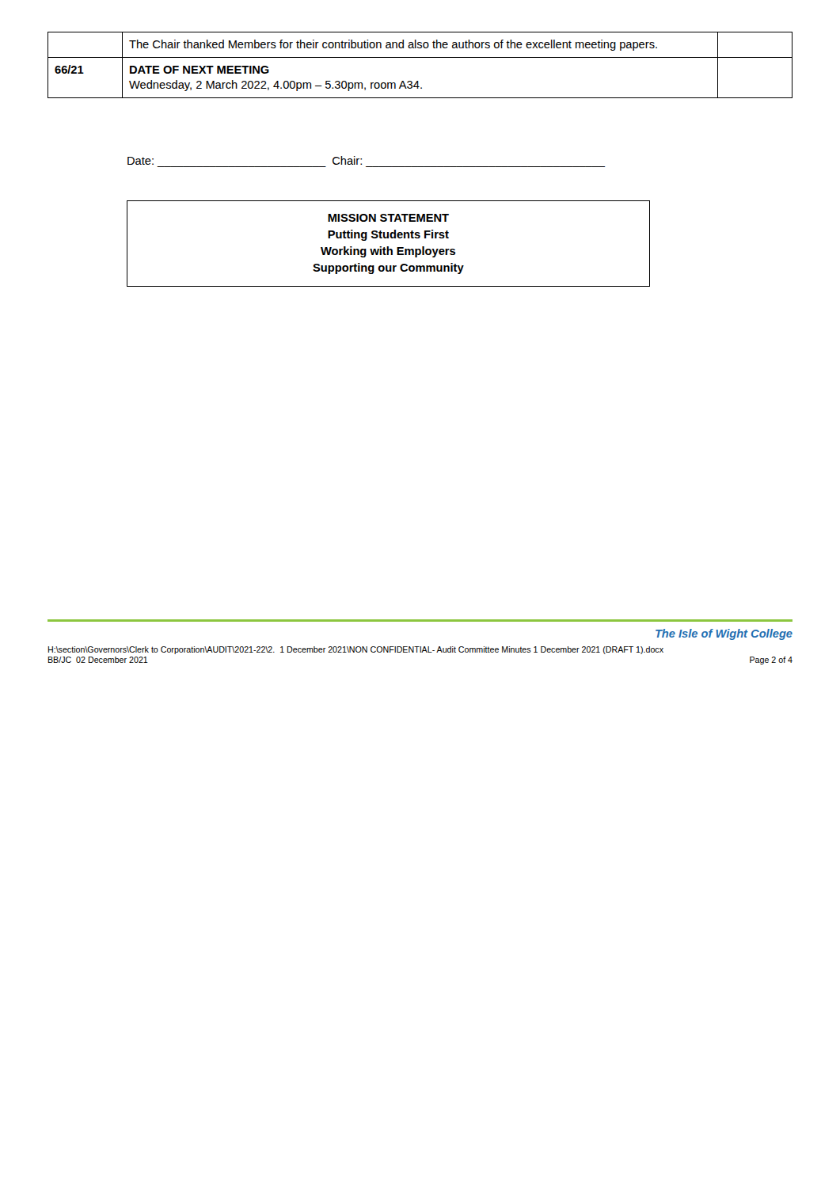| | The Chair thanked Members for their contribution and also the authors of the excellent meeting papers. | |
| 66/21 | DATE OF NEXT MEETING Wednesday, 2 March 2022, 4.00pm – 5.30pm, room A34. | |
Date: __________________________ Chair: _____________________________________
MISSION STATEMENT
Putting Students First
Working with Employers
Supporting our Community
The Isle of Wight College
H:\section\Governors\Clerk to Corporation\AUDIT\2021-22\2. 1 December 2021\NON CONFIDENTIAL- Audit Committee Minutes 1 December 2021 (DRAFT 1).docx
BB/JC 02 December 2021 Page 2 of 4